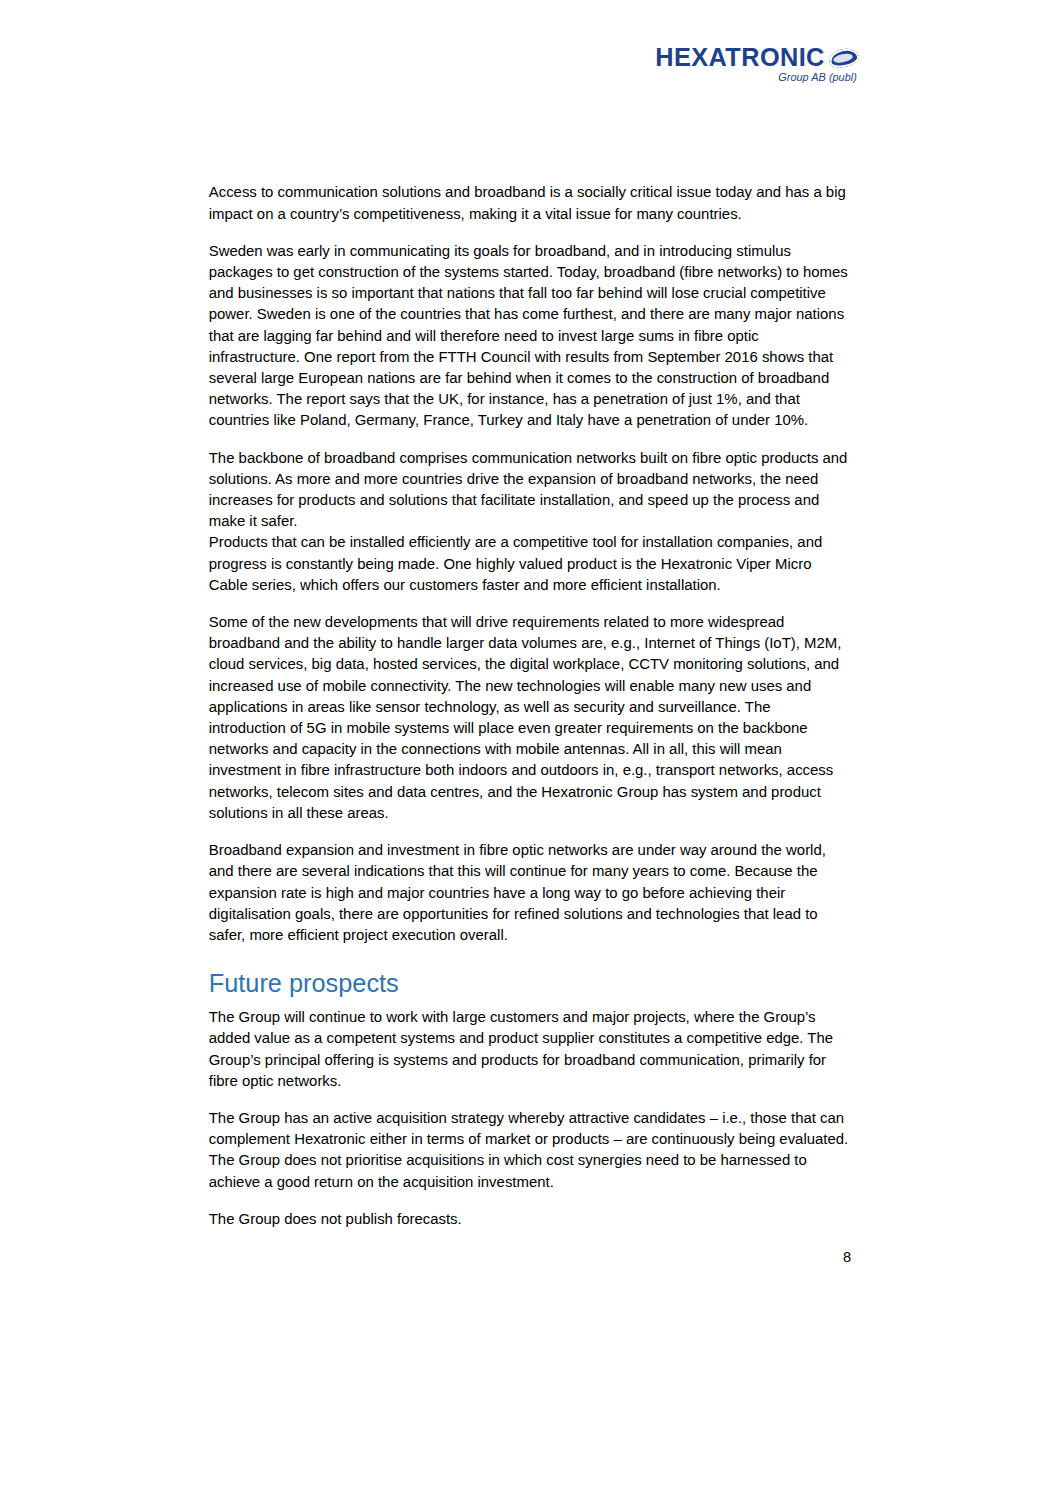HEXATRONIC
Group AB (publ)
Access to communication solutions and broadband is a socially critical issue today and has a big impact on a country’s competitiveness, making it a vital issue for many countries.
Sweden was early in communicating its goals for broadband, and in introducing stimulus packages to get construction of the systems started. Today, broadband (fibre networks) to homes and businesses is so important that nations that fall too far behind will lose crucial competitive power. Sweden is one of the countries that has come furthest, and there are many major nations that are lagging far behind and will therefore need to invest large sums in fibre optic infrastructure. One report from the FTTH Council with results from September 2016 shows that several large European nations are far behind when it comes to the construction of broadband networks. The report says that the UK, for instance, has a penetration of just 1%, and that countries like Poland, Germany, France, Turkey and Italy have a penetration of under 10%.
The backbone of broadband comprises communication networks built on fibre optic products and solutions. As more and more countries drive the expansion of broadband networks, the need increases for products and solutions that facilitate installation, and speed up the process and make it safer.
Products that can be installed efficiently are a competitive tool for installation companies, and progress is constantly being made. One highly valued product is the Hexatronic Viper Micro Cable series, which offers our customers faster and more efficient installation.
Some of the new developments that will drive requirements related to more widespread broadband and the ability to handle larger data volumes are, e.g., Internet of Things (IoT), M2M, cloud services, big data, hosted services, the digital workplace, CCTV monitoring solutions, and increased use of mobile connectivity. The new technologies will enable many new uses and applications in areas like sensor technology, as well as security and surveillance. The introduction of 5G in mobile systems will place even greater requirements on the backbone networks and capacity in the connections with mobile antennas. All in all, this will mean investment in fibre infrastructure both indoors and outdoors in, e.g., transport networks, access networks, telecom sites and data centres, and the Hexatronic Group has system and product solutions in all these areas.
Broadband expansion and investment in fibre optic networks are under way around the world, and there are several indications that this will continue for many years to come. Because the expansion rate is high and major countries have a long way to go before achieving their digitalisation goals, there are opportunities for refined solutions and technologies that lead to safer, more efficient project execution overall.
Future prospects
The Group will continue to work with large customers and major projects, where the Group’s added value as a competent systems and product supplier constitutes a competitive edge. The Group’s principal offering is systems and products for broadband communication, primarily for fibre optic networks.
The Group has an active acquisition strategy whereby attractive candidates – i.e., those that can complement Hexatronic either in terms of market or products – are continuously being evaluated. The Group does not prioritise acquisitions in which cost synergies need to be harnessed to achieve a good return on the acquisition investment.
The Group does not publish forecasts.
8